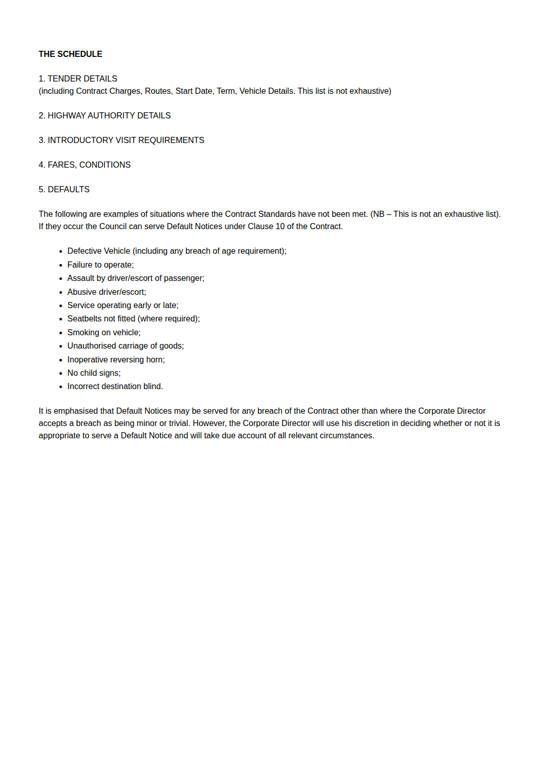THE SCHEDULE
1. TENDER DETAILS
(including Contract Charges, Routes, Start Date, Term, Vehicle Details. This list is not exhaustive)
2. HIGHWAY AUTHORITY DETAILS
3. INTRODUCTORY VISIT REQUIREMENTS
4. FARES, CONDITIONS
5. DEFAULTS
The following are examples of situations where the Contract Standards have not been met. (NB – This is not an exhaustive list). If they occur the Council can serve Default Notices under Clause 10 of the Contract.
Defective Vehicle (including any breach of age requirement);
Failure to operate;
Assault by driver/escort of passenger;
Abusive driver/escort;
Service operating early or late;
Seatbelts not fitted (where required);
Smoking on vehicle;
Unauthorised carriage of goods;
Inoperative reversing horn;
No child signs;
Incorrect destination blind.
It is emphasised that Default Notices may be served for any breach of the Contract other than where the Corporate Director accepts a breach as being minor or trivial. However, the Corporate Director will use his discretion in deciding whether or not it is appropriate to serve a Default Notice and will take due account of all relevant circumstances.